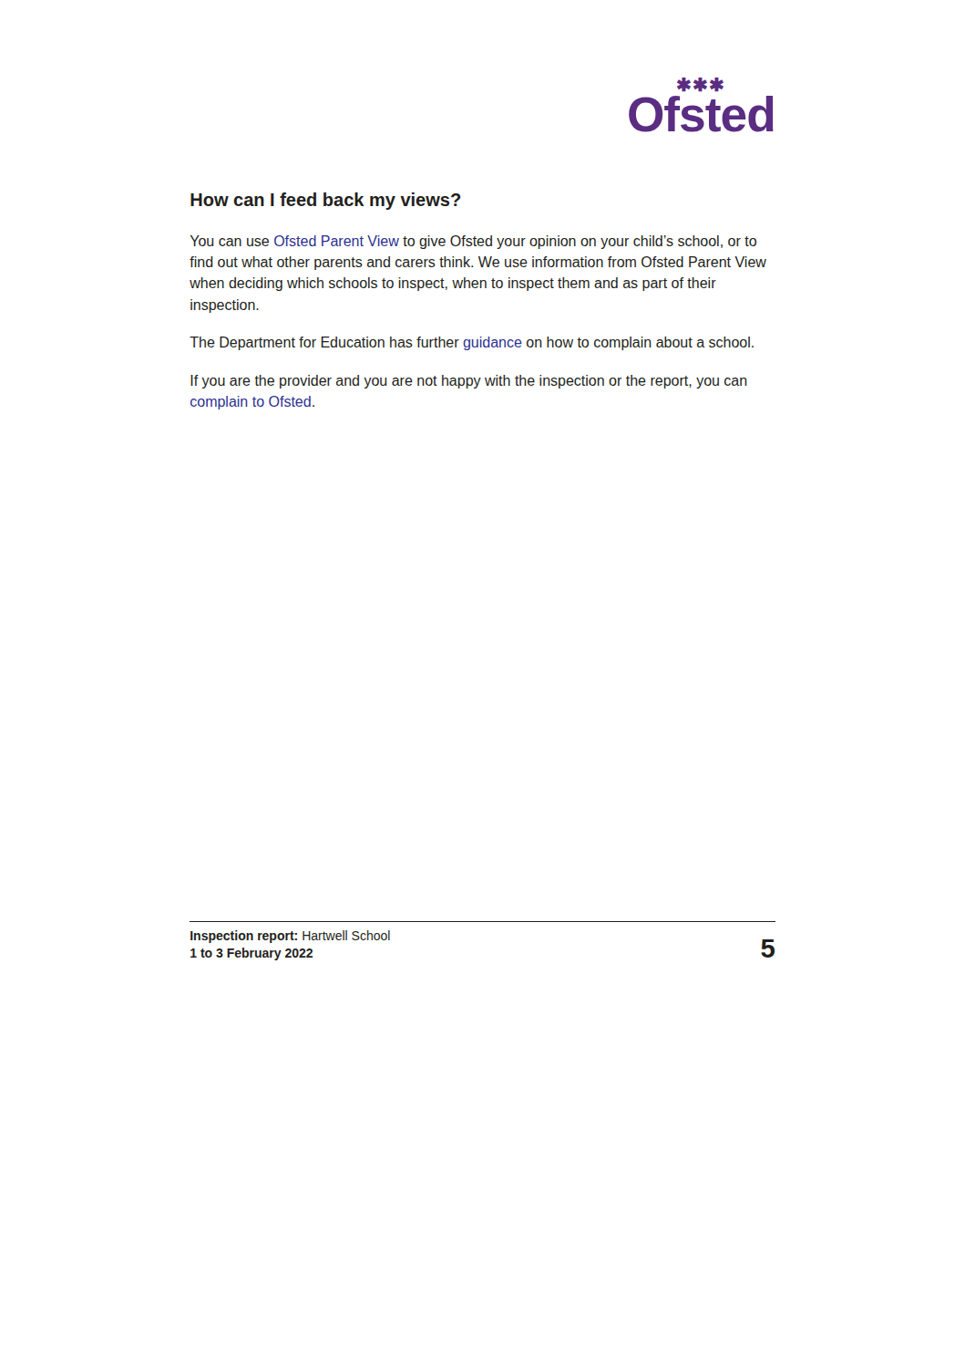✱✱✱
Ofsted
How can I feed back my views?
You can use Ofsted Parent View to give Ofsted your opinion on your child’s school, or to find out what other parents and carers think. We use information from Ofsted Parent View when deciding which schools to inspect, when to inspect them and as part of their inspection.
The Department for Education has further guidance on how to complain about a school.
If you are the provider and you are not happy with the inspection or the report, you can complain to Ofsted.
Inspection report: Hartwell School
1 to 3 February 2022
5